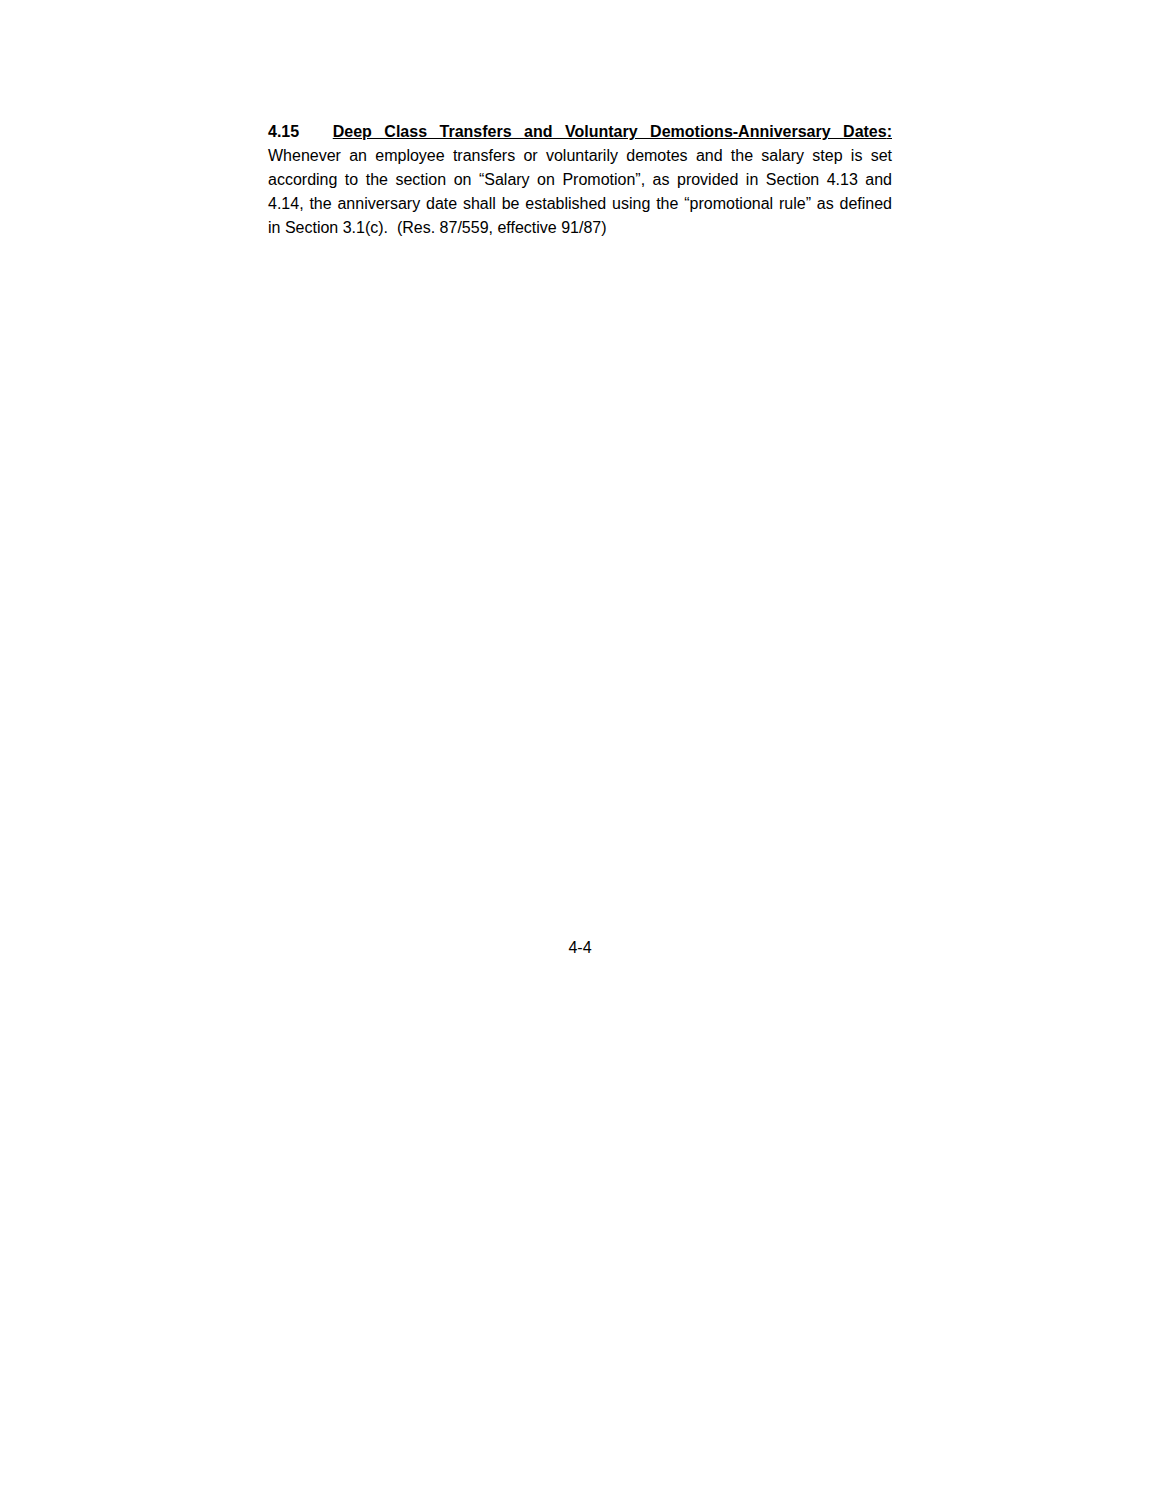4.15 Deep Class Transfers and Voluntary Demotions-Anniversary Dates: Whenever an employee transfers or voluntarily demotes and the salary step is set according to the section on “Salary on Promotion”, as provided in Section 4.13 and 4.14, the anniversary date shall be established using the “promotional rule” as defined in Section 3.1(c). (Res. 87/559, effective 91/87)
4-4